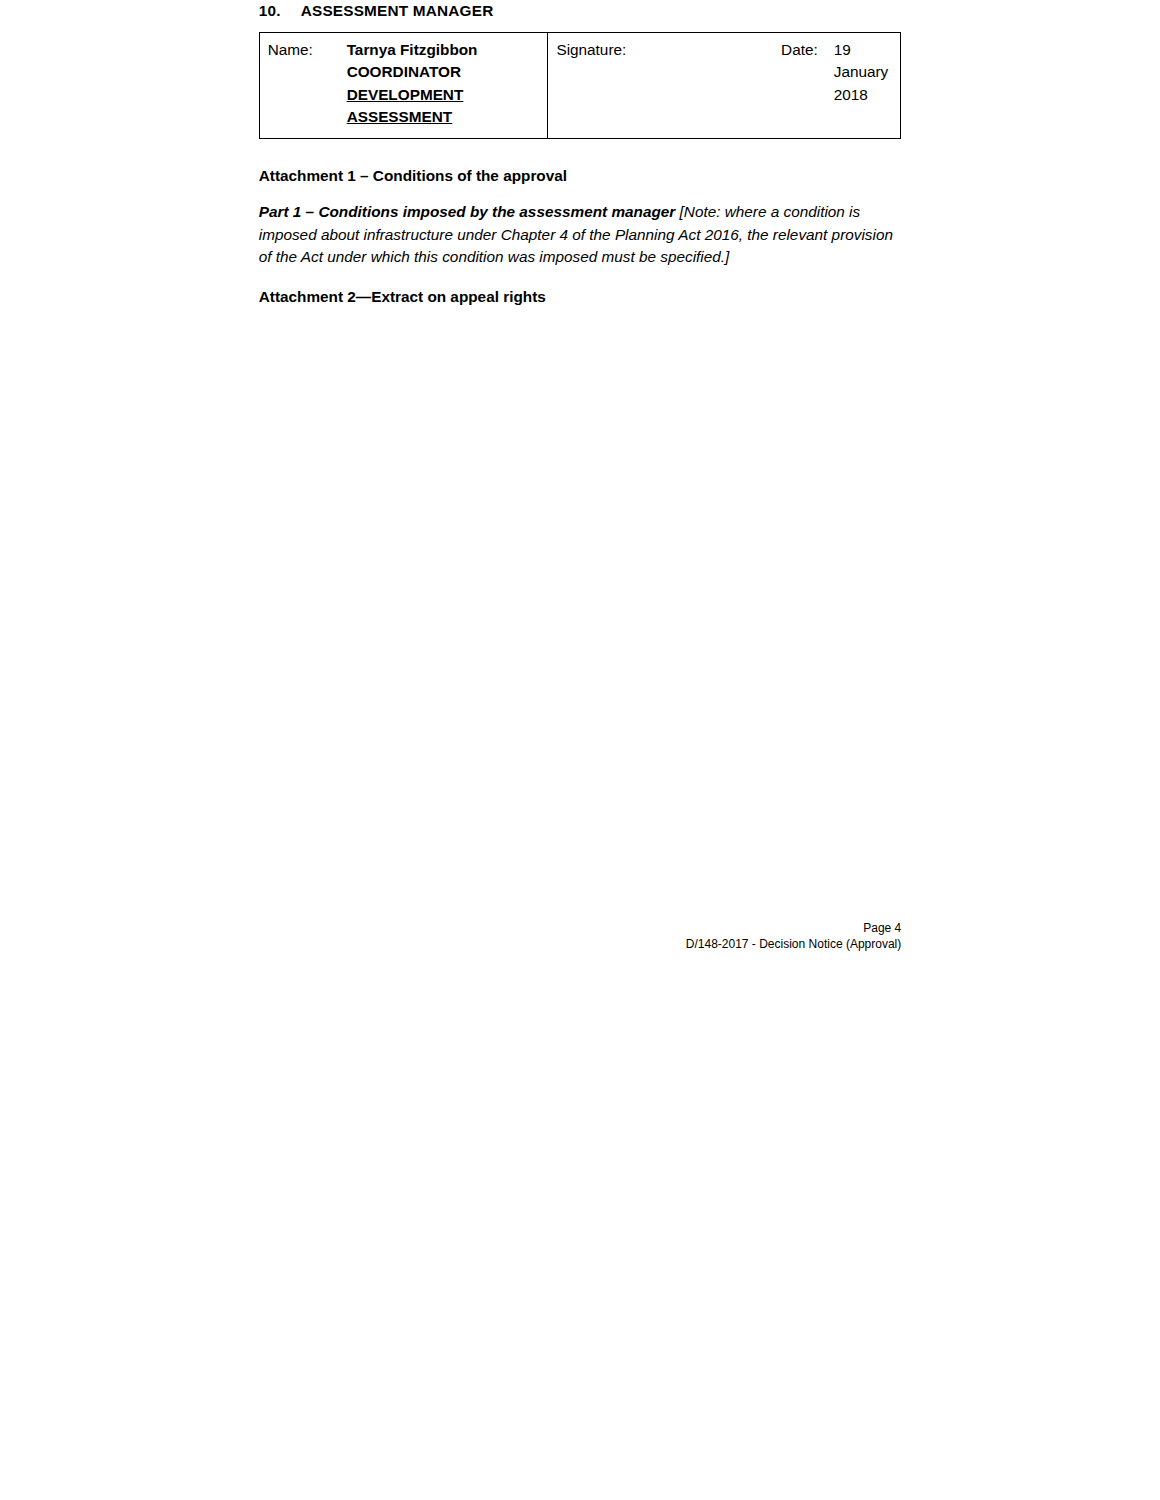10. ASSESSMENT MANAGER
| Name: | Tarnya Fitzgibbon COORDINATOR DEVELOPMENT ASSESSMENT | Signature: | | Date: | 19 January 2018 |
Attachment 1 – Conditions of the approval
Part 1 – Conditions imposed by the assessment manager [Note: where a condition is imposed about infrastructure under Chapter 4 of the Planning Act 2016, the relevant provision of the Act under which this condition was imposed must be specified.]
Attachment 2—Extract on appeal rights
Page 4
D/148-2017 - Decision Notice (Approval)